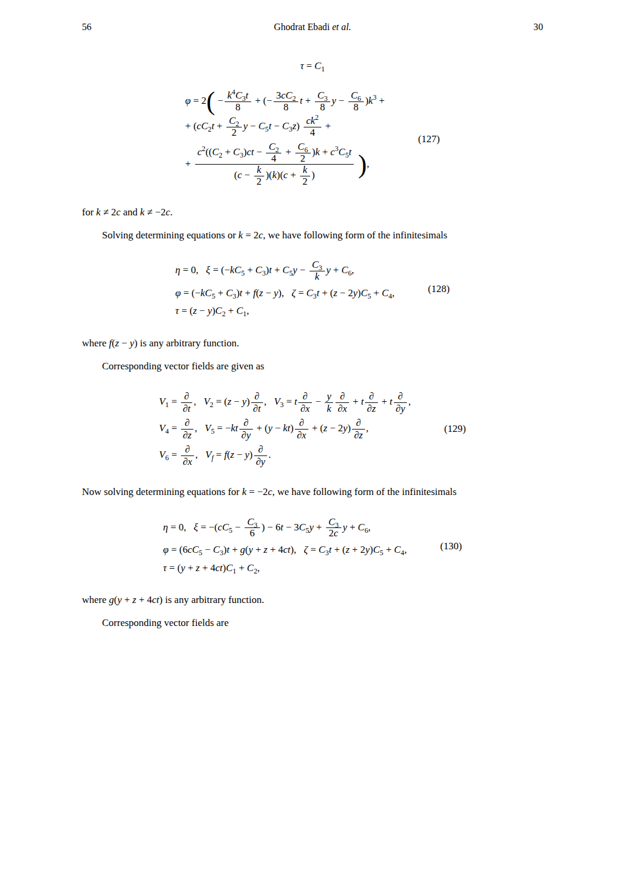56 Ghodrat Ebadi et al. 30
τ = C1
φ = 2( −k4C3t 8 + (−3cC28 t + C38 y − C68)k3 +
+ (cC2t + C22 y − C5t − C3z) ck24 +
+ c2((C2 + C3)ct − C24 + C62)k + c3C5t(c − k 2)(k)(c + k 2) ),
(127)
for k ≠ 2c and k ≠ −2c.
Solving determining equations or k = 2c, we have following form of the infinitesimals
η = 0, ξ = (−kC5 + C3)t + C5y − C3 k y + C6,
φ = (−kC5 + C3)t + f(z − y), ζ = C3t + (z − 2y)C5 + C4,
τ = (z − y)C2 + C1,
(128)
where f(z − y) is any arbitrary function.
Corresponding vector fields are given as
V1 = ∂∂t, V2 = (z − y)∂∂t, V3 = t∂∂x − yk∂∂x + t∂∂z + t∂∂y,
V4 = ∂∂z, V5 = −kt∂∂y + (y − kt)∂∂x + (z − 2y)∂∂z,
V6 = ∂∂x, Vf = f(z − y)∂∂y.
(129)
Now solving determining equations for k = −2c, we have following form of the infinitesimals
η = 0, ξ = −(cC5 − C36) − 6t − 3C5y + C32c y + C6,
φ = (6cC5 − C3)t + g(y + z + 4ct), ζ = C3t + (z + 2y)C5 + C4,
τ = (y + z + 4ct)C1 + C2,
(130)
where g(y + z + 4ct) is any arbitrary function.
Corresponding vector fields are